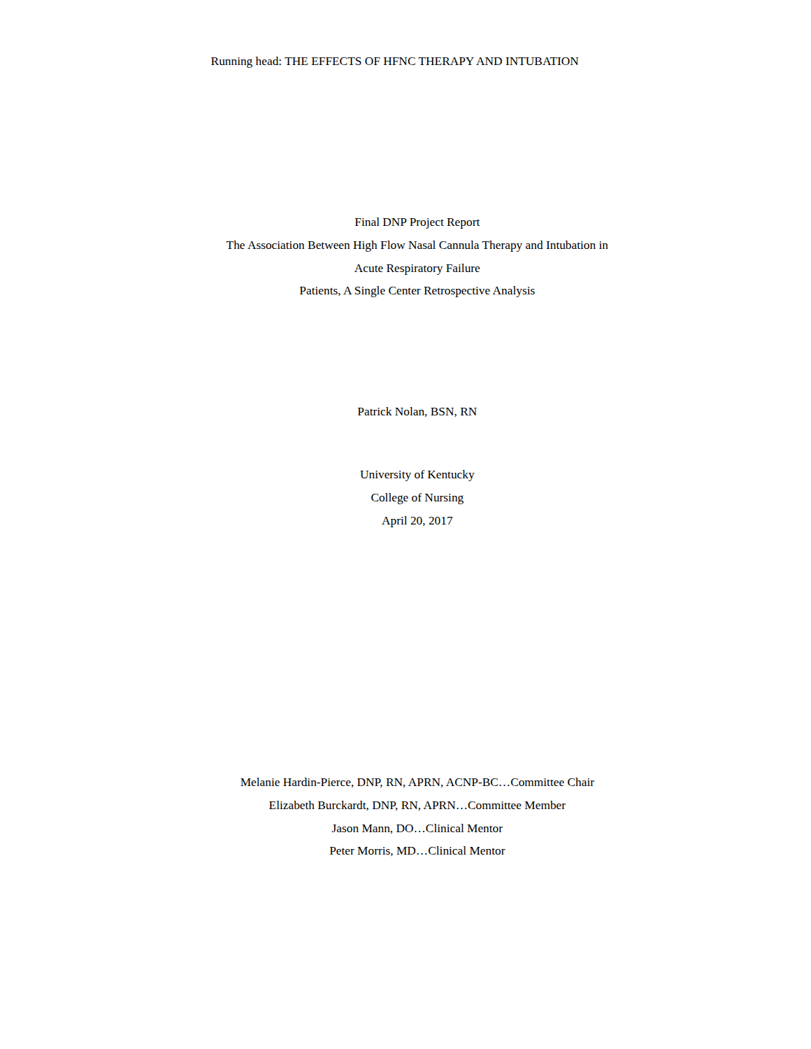Running head: THE EFFECTS OF HFNC THERAPY AND INTUBATION
Final DNP Project Report
The Association Between High Flow Nasal Cannula Therapy and Intubation in Acute Respiratory Failure
Patients, A Single Center Retrospective Analysis
Patrick Nolan, BSN, RN
University of Kentucky
College of Nursing
April 20, 2017
Melanie Hardin-Pierce, DNP, RN, APRN, ACNP-BC…Committee Chair
Elizabeth Burckardt, DNP, RN, APRN…Committee Member
Jason Mann, DO…Clinical Mentor
Peter Morris, MD…Clinical Mentor